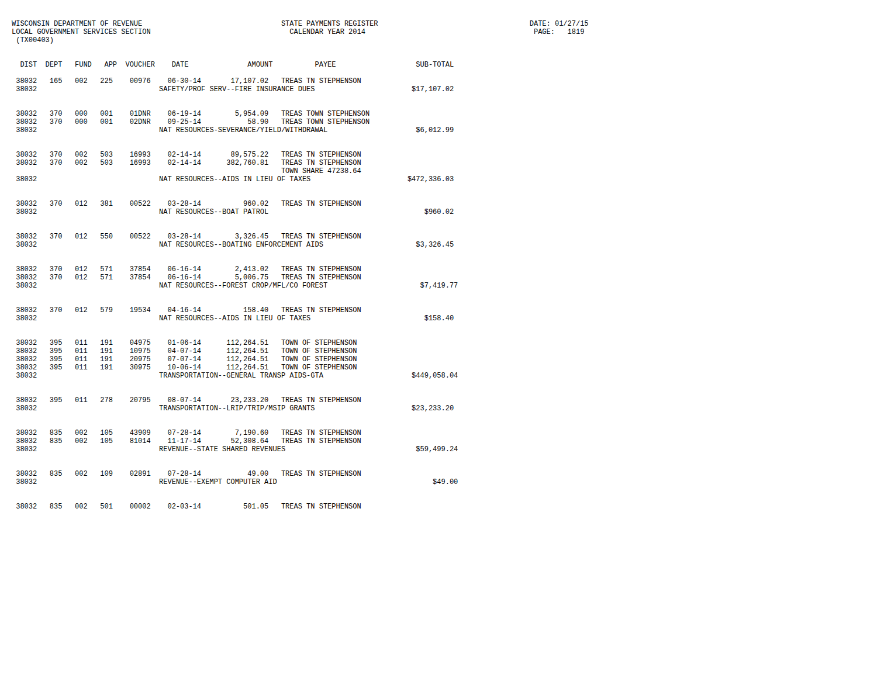WISCONSIN DEPARTMENT OF REVENUE STATE PAYMENTS REGISTER DATE: 01/27/15 LOCAL GOVERNMENT SERVICES SECTION CALENDAR YEAR 2014 PAGE: 1819 (TX00403) DIST DEPT FUND APP VOUCHER DATE AMOUNT PAYEE SUB-TOTAL 38032 165 002 225 00976 06-30-14 17,107.02 TREAS TN STEPHENSON 38032 SAFETY/PROF SERV--FIRE INSURANCE DUES $17,107.02 38032 370 000 001 01DNR 06-19-14 5,954.09 TREAS TOWN STEPHENSON 38032 370 000 001 02DNR 09-25-14 58.90 TREAS TOWN STEPHENSON 38032 NAT RESOURCES-SEVERANCE/YIELD/WITHDRAWAL $6,012.99 38032 370 002 503 16993 02-14-14 89,575.22 TREAS TN STEPHENSON 38032 370 002 503 16993 02-14-14 382,760.81 TREAS TN STEPHENSON TOWN SHARE 47238.64 38032 NAT RESOURCES--AIDS IN LIEU OF TAXES $472,336.03 38032 370 012 381 00522 03-28-14 960.02 TREAS TN STEPHENSON 38032 NAT RESOURCES--BOAT PATROL $960.02 38032 370 012 550 00522 03-28-14 3,326.45 TREAS TN STEPHENSON 38032 NAT RESOURCES--BOATING ENFORCEMENT AIDS $3,326.45 38032 370 012 571 37854 06-16-14 2,413.02 TREAS TN STEPHENSON 38032 370 012 571 37854 06-16-14 5,006.75 TREAS TN STEPHENSON 38032 NAT RESOURCES--FOREST CROP/MFL/CO FOREST $7,419.77 38032 370 012 579 19534 04-16-14 158.40 TREAS TN STEPHENSON 38032 NAT RESOURCES--AIDS IN LIEU OF TAXES $158.40 38032 395 011 191 04975 01-06-14 112,264.51 TOWN OF STEPHENSON 38032 395 011 191 10975 04-07-14 112,264.51 TOWN OF STEPHENSON 38032 395 011 191 20975 07-07-14 112,264.51 TOWN OF STEPHENSON 38032 395 011 191 30975 10-06-14 112,264.51 TOWN OF STEPHENSON 38032 TRANSPORTATION--GENERAL TRANSP AIDS-GTA $449,058.04 38032 395 011 278 20795 08-07-14 23,233.20 TREAS TN STEPHENSON 38032 TRANSPORTATION--LRIP/TRIP/MSIP GRANTS $23,233.20 38032 835 002 105 43909 07-28-14 7,190.60 TREAS TN STEPHENSON 38032 835 002 105 81014 11-17-14 52,308.64 TREAS TN STEPHENSON 38032 REVENUE--STATE SHARED REVENUES $59,499.24 38032 835 002 109 02891 07-28-14 49.00 TREAS TN STEPHENSON 38032 REVENUE--EXEMPT COMPUTER AID $49.00 38032 835 002 501 00002 02-03-14 501.05 TREAS TN STEPHENSON